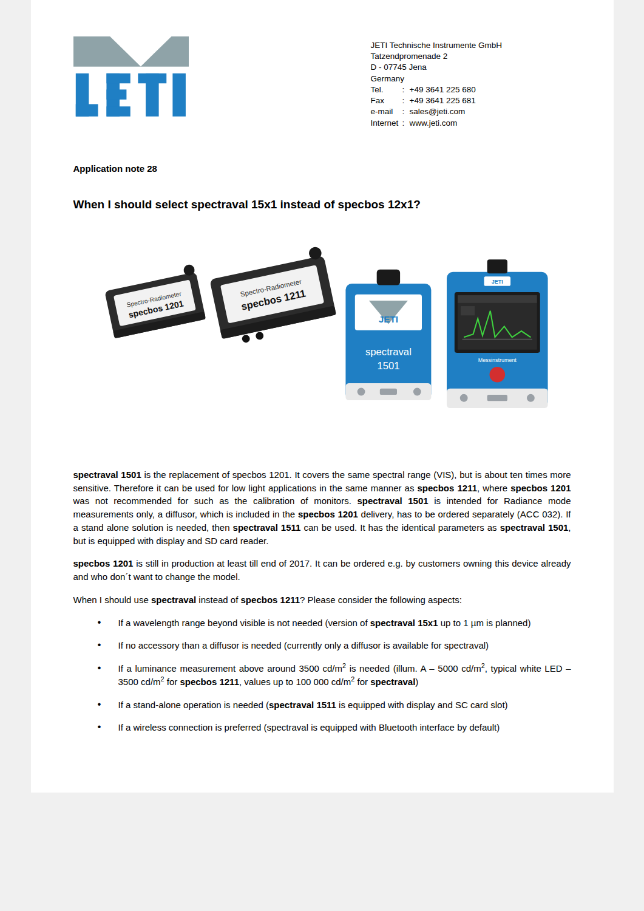| JETI Technische Instrumente GmbH |
| Tatzendpromenade 2 |
| D - 07745 Jena |
| Germany |
| Tel. | : | +49 3641 225 680 |
| Fax | : | +49 3641 225 681 |
| e-mail | : | sales@jeti.com |
| Internet | : | www.jeti.com |
Application note 28
When I should select spectraval 15x1 instead of specbos 12x1?
Spectro-Radiometer specbos 1201 Spectro-Radiometer specbos 1211 JETI spectraval 1501 JETI Messinstrument
spectraval 1501 is the replacement of specbos 1201. It covers the same spectral range (VIS), but is about ten times more sensitive. Therefore it can be used for low light applications in the same manner as specbos 1211, where specbos 1201 was not recommended for such as the calibration of monitors. spectraval 1501 is intended for Radiance mode measurements only, a diffusor, which is included in the specbos 1201 delivery, has to be ordered separately (ACC 032). If a stand alone solution is needed, then spectraval 1511 can be used. It has the identical parameters as spectraval 1501, but is equipped with display and SD card reader.
specbos 1201 is still in production at least till end of 2017. It can be ordered e.g. by customers owning this device already and who don´t want to change the model.
When I should use spectraval instead of specbos 1211? Please consider the following aspects:
If a wavelength range beyond visible is not needed (version of spectraval 15x1 up to 1 µm is planned)
If no accessory than a diffusor is needed (currently only a diffusor is available for spectraval)
If a luminance measurement above around 3500 cd/m2 is needed (illum. A – 5000 cd/m2, typical white LED – 3500 cd/m2 for specbos 1211, values up to 100 000 cd/m2 for spectraval)
If a stand-alone operation is needed (spectraval 1511 is equipped with display and SC card slot)
If a wireless connection is preferred (spectraval is equipped with Bluetooth interface by default)